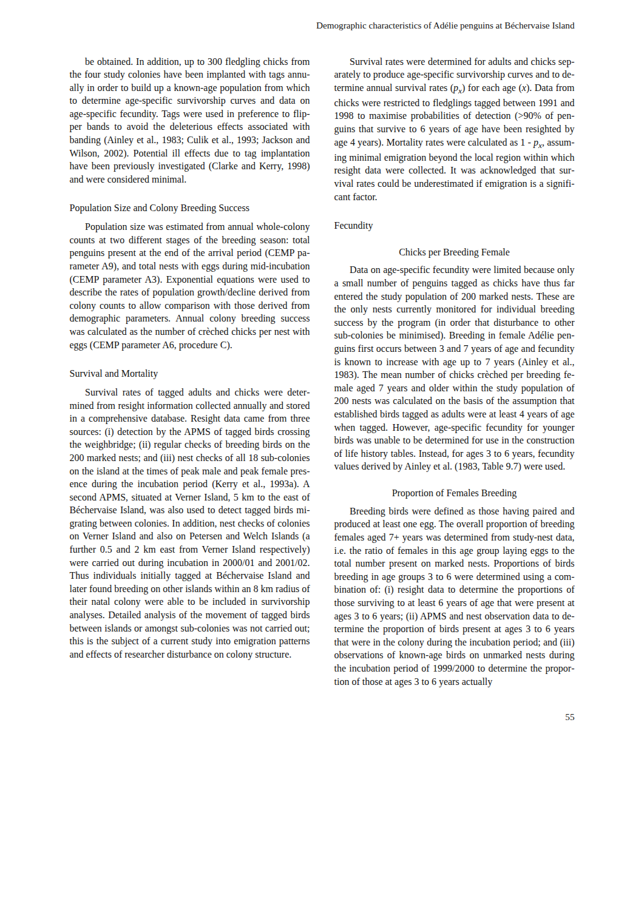Demographic characteristics of Adélie penguins at Béchervaise Island
be obtained. In addition, up to 300 fledgling chicks from the four study colonies have been implanted with tags annually in order to build up a known-age population from which to determine age-specific survivorship curves and data on age-specific fecundity. Tags were used in preference to flipper bands to avoid the deleterious effects associated with banding (Ainley et al., 1983; Culik et al., 1993; Jackson and Wilson, 2002). Potential ill effects due to tag implantation have been previously investigated (Clarke and Kerry, 1998) and were considered minimal.
Population Size and Colony Breeding Success
Population size was estimated from annual whole-colony counts at two different stages of the breeding season: total penguins present at the end of the arrival period (CEMP parameter A9), and total nests with eggs during mid-incubation (CEMP parameter A3). Exponential equations were used to describe the rates of population growth/decline derived from colony counts to allow comparison with those derived from demographic parameters. Annual colony breeding success was calculated as the number of crèched chicks per nest with eggs (CEMP parameter A6, procedure C).
Survival and Mortality
Survival rates of tagged adults and chicks were determined from resight information collected annually and stored in a comprehensive database. Resight data came from three sources: (i) detection by the APMS of tagged birds crossing the weighbridge; (ii) regular checks of breeding birds on the 200 marked nests; and (iii) nest checks of all 18 sub-colonies on the island at the times of peak male and peak female presence during the incubation period (Kerry et al., 1993a). A second APMS, situated at Verner Island, 5 km to the east of Béchervaise Island, was also used to detect tagged birds migrating between colonies. In addition, nest checks of colonies on Verner Island and also on Petersen and Welch Islands (a further 0.5 and 2 km east from Verner Island respectively) were carried out during incubation in 2000/01 and 2001/02. Thus individuals initially tagged at Béchervaise Island and later found breeding on other islands within an 8 km radius of their natal colony were able to be included in survivorship analyses. Detailed analysis of the movement of tagged birds between islands or amongst sub-colonies was not carried out; this is the subject of a current study into emigration patterns and effects of researcher disturbance on colony structure.
Survival rates were determined for adults and chicks separately to produce age-specific survivorship curves and to determine annual survival rates (px) for each age (x). Data from chicks were restricted to fledglings tagged between 1991 and 1998 to maximise probabilities of detection (>90% of penguins that survive to 6 years of age have been resighted by age 4 years). Mortality rates were calculated as 1 - px, assuming minimal emigration beyond the local region within which resight data were collected. It was acknowledged that survival rates could be underestimated if emigration is a significant factor.
Fecundity
Chicks per Breeding Female
Data on age-specific fecundity were limited because only a small number of penguins tagged as chicks have thus far entered the study population of 200 marked nests. These are the only nests currently monitored for individual breeding success by the program (in order that disturbance to other sub-colonies be minimised). Breeding in female Adélie penguins first occurs between 3 and 7 years of age and fecundity is known to increase with age up to 7 years (Ainley et al., 1983). The mean number of chicks crèched per breeding female aged 7 years and older within the study population of 200 nests was calculated on the basis of the assumption that established birds tagged as adults were at least 4 years of age when tagged. However, age-specific fecundity for younger birds was unable to be determined for use in the construction of life history tables. Instead, for ages 3 to 6 years, fecundity values derived by Ainley et al. (1983, Table 9.7) were used.
Proportion of Females Breeding
Breeding birds were defined as those having paired and produced at least one egg. The overall proportion of breeding females aged 7+ years was determined from study-nest data, i.e. the ratio of females in this age group laying eggs to the total number present on marked nests. Proportions of birds breeding in age groups 3 to 6 were determined using a combination of: (i) resight data to determine the proportions of those surviving to at least 6 years of age that were present at ages 3 to 6 years; (ii) APMS and nest observation data to determine the proportion of birds present at ages 3 to 6 years that were in the colony during the incubation period; and (iii) observations of known-age birds on unmarked nests during the incubation period of 1999/2000 to determine the proportion of those at ages 3 to 6 years actually
55